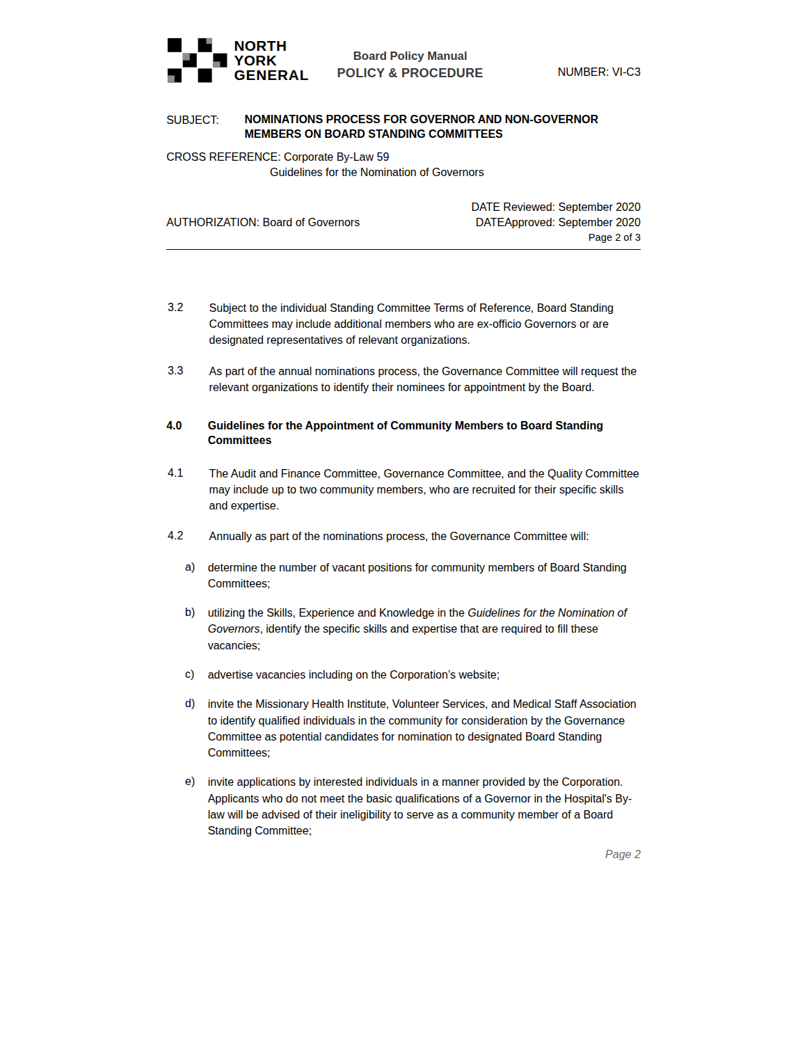NORTH YORK GENERAL
Board Policy Manual
POLICY & PROCEDURE
NUMBER: VI-C3
SUBJECT:
NOMINATIONS PROCESS FOR GOVERNOR AND NON-GOVERNOR MEMBERS ON BOARD STANDING COMMITTEES
CROSS REFERENCE: Corporate By-Law 59
Guidelines for the Nomination of Governors
DATE Reviewed: September 2020
AUTHORIZATION: Board of Governors
DATEApproved: September 2020
Page 2 of 3
3.2
Subject to the individual Standing Committee Terms of Reference, Board Standing Committees may include additional members who are ex-officio Governors or are designated representatives of relevant organizations.
3.3
As part of the annual nominations process, the Governance Committee will request the relevant organizations to identify their nominees for appointment by the Board.
4.0
Guidelines for the Appointment of Community Members to Board Standing Committees
4.1
The Audit and Finance Committee, Governance Committee, and the Quality Committee may include up to two community members, who are recruited for their specific skills and expertise.
4.2
Annually as part of the nominations process, the Governance Committee will:
a)
determine the number of vacant positions for community members of Board Standing Committees;
b)
utilizing the Skills, Experience and Knowledge in the Guidelines for the Nomination of Governors, identify the specific skills and expertise that are required to fill these vacancies;
c)
advertise vacancies including on the Corporation’s website;
d)
invite the Missionary Health Institute, Volunteer Services, and Medical Staff Association to identify qualified individuals in the community for consideration by the Governance Committee as potential candidates for nomination to designated Board Standing Committees;
e)
invite applications by interested individuals in a manner provided by the Corporation. Applicants who do not meet the basic qualifications of a Governor in the Hospital's By-law will be advised of their ineligibility to serve as a community member of a Board Standing Committee;
Page 2